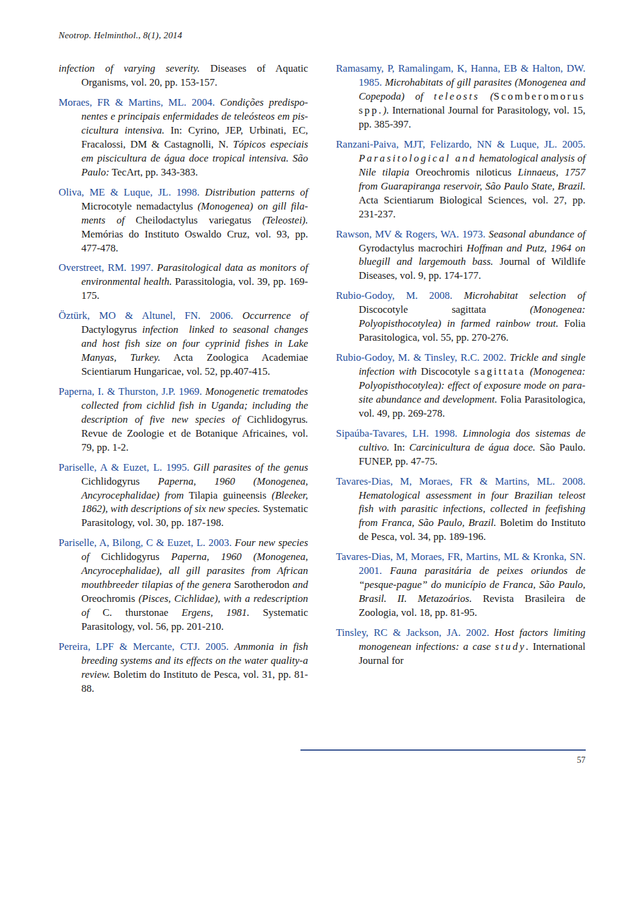Neotrop. Helminthol., 8(1), 2014
infection of varying severity. Diseases of Aquatic Organisms, vol. 20, pp. 153-157.
Moraes, FR & Martins, ML. 2004. Condições predisponentes e principais enfermidades de teleósteos em piscicultura intensiva. In: Cyrino, JEP, Urbinati, EC, Fracalossi, DM & Castagnolli, N. Tópicos especiais em piscicultura de água doce tropical intensiva. São Paulo: TecArt, pp. 343-383.
Oliva, ME & Luque, JL. 1998. Distribution patterns of Microcotyle nemadactylus (Monogenea) on gill filaments of Cheilodactylus variegatus (Teleostei). Memórias do Instituto Oswaldo Cruz, vol. 93, pp. 477-478.
Overstreet, RM. 1997. Parasitological data as monitors of environmental health. Parassitologia, vol. 39, pp. 169-175.
Öztürk, MO & Altunel, FN. 2006. Occurrence of Dactylogyrus infection linked to seasonal changes and host fish size on four cyprinid fishes in Lake Manyas, Turkey. Acta Zoologica Academiae Scientiarum Hungaricae, vol. 52, pp.407-415.
Paperna, I. & Thurston, J.P. 1969. Monogenetic trematodes collected from cichlid fish in Uganda; including the description of five new species of Cichlidogyrus. Revue de Zoologie et de Botanique Africaines, vol. 79, pp. 1-2.
Pariselle, A & Euzet, L. 1995. Gill parasites of the genus Cichlidogyrus Paperna, 1960 (Monogenea, Ancyrocephalidae) from Tilapia guineensis (Bleeker, 1862), with descriptions of six new species. Systematic Parasitology, vol. 30, pp. 187-198.
Pariselle, A, Bilong, C & Euzet, L. 2003. Four new species of Cichlidogyrus Paperna, 1960 (Monogenea, Ancyrocephalidae), all gill parasites from African mouthbreeder tilapias of the genera Sarotherodon and Oreochromis (Pisces, Cichlidae), with a redescription of C. thurstonae Ergens, 1981. Systematic Parasitology, vol. 56, pp. 201-210.
Pereira, LPF & Mercante, CTJ. 2005. Ammonia in fish breeding systems and its effects on the water quality-a review. Boletim do Instituto de Pesca, vol. 31, pp. 81-88.
Ramasamy, P, Ramalingam, K, Hanna, EB & Halton, DW. 1985. Microhabitats of gill parasites (Monogenea and Copepoda) of teleosts (Scomberomorus spp.). International Journal for Parasitology, vol. 15, pp. 385-397.
Ranzani-Paiva, MJT, Felizardo, NN & Luque, JL. 2005. Parasitological and hematological analysis of Nile tilapia Oreochromis niloticus Linnaeus, 1757 from Guarapiranga reservoir, São Paulo State, Brazil. Acta Scientiarum Biological Sciences, vol. 27, pp. 231-237.
Rawson, MV & Rogers, WA. 1973. Seasonal abundance of Gyrodactylus macrochiri Hoffman and Putz, 1964 on bluegill and largemouth bass. Journal of Wildlife Diseases, vol. 9, pp. 174-177.
Rubio-Godoy, M. 2008. Microhabitat selection of Discocotyle sagittata (Monogenea: Polyopisthocotylea) in farmed rainbow trout. Folia Parasitologica, vol. 55, pp. 270-276.
Rubio-Godoy, M. & Tinsley, R.C. 2002. Trickle and single infection with Discocotyle sagittata (Monogenea: Polyopisthocotylea): effect of exposure mode on parasite abundance and development. Folia Parasitologica, vol. 49, pp. 269-278.
Sipaúba-Tavares, LH. 1998. Limnologia dos sistemas de cultivo. In: Carcinicultura de água doce. São Paulo. FUNEP, pp. 47-75.
Tavares-Dias, M, Moraes, FR & Martins, ML. 2008. Hematological assessment in four Brazilian teleost fish with parasitic infections, collected in feefishing from Franca, São Paulo, Brazil. Boletim do Instituto de Pesca, vol. 34, pp. 189-196.
Tavares-Dias, M, Moraes, FR, Martins, ML & Kronka, SN. 2001. Fauna parasitária de peixes oriundos de “pesque-pague” do município de Franca, São Paulo, Brasil. II. Metazoários. Revista Brasileira de Zoologia, vol. 18, pp. 81-95.
Tinsley, RC & Jackson, JA. 2002. Host factors limiting monogenean infections: a case study. International Journal for
57